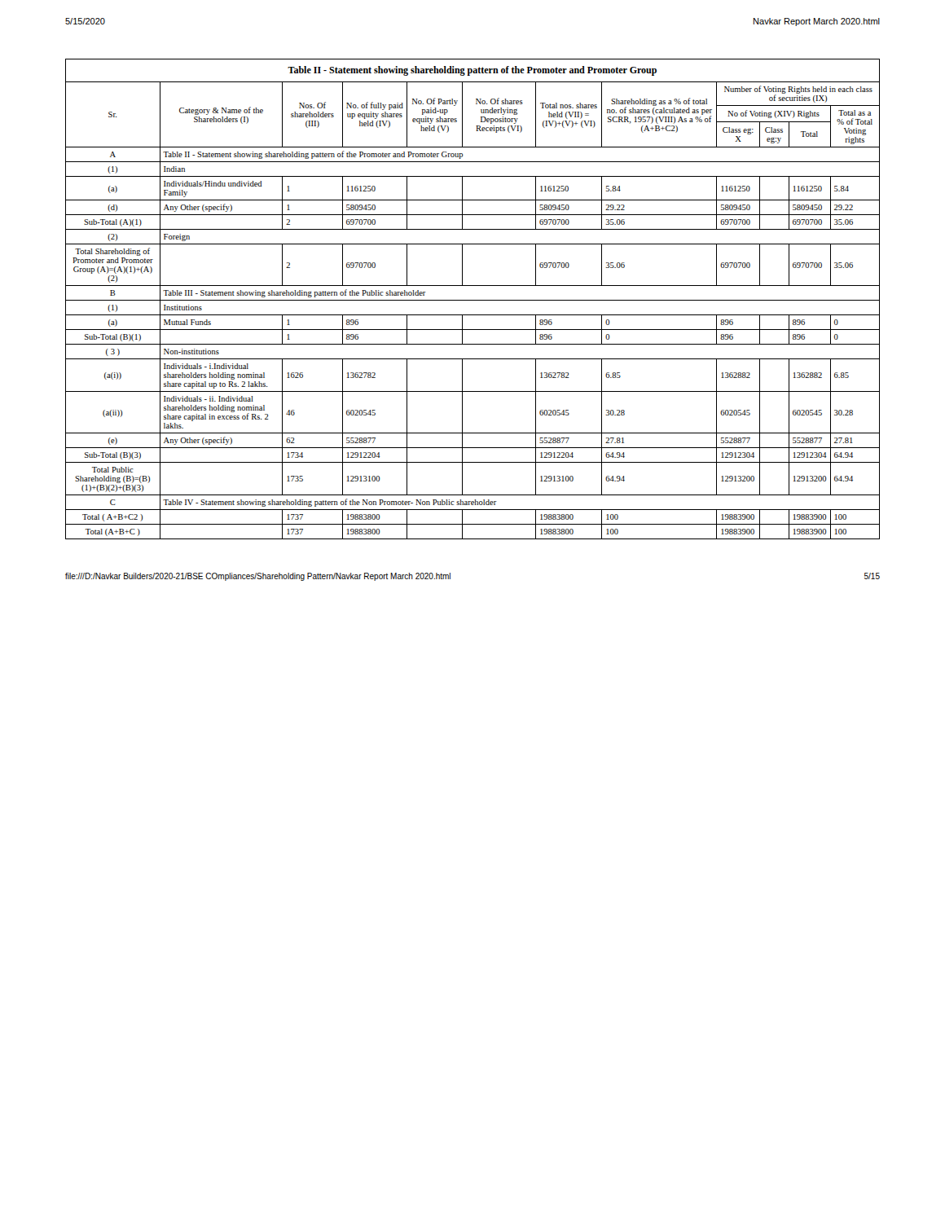5/15/2020 Navkar Report March 2020.html
| Table II - Statement showing shareholding pattern of the Promoter and Promoter Group |
| Sr. | Category & Name of the Shareholders (I) | Nos. Of shareholders (III) | No. of fully paid up equity shares held (IV) | No. Of Partly paid-up equity shares held (V) | No. Of shares underlying Depository Receipts (VI) | Total nos. shares held (VII) = (IV)+(V)+ (VI) | Shareholding as a % of total no. of shares (calculated as per SCRR, 1957) (VIII) As a % of (A+B+C2) | Number of Voting Rights held in each class of securities (IX) |
| No of Voting (XIV) Rights | Total as a % of Total Voting rights |
| Class eg: X | Class eg:y | Total |
| A | Table II - Statement showing shareholding pattern of the Promoter and Promoter Group |
| (1) | Indian |
| (a) | Individuals/Hindu undivided Family | 1 | 1161250 | | | 1161250 | 5.84 | 1161250 | | 1161250 | 5.84 |
| (d) | Any Other (specify) | 1 | 5809450 | | | 5809450 | 29.22 | 5809450 | | 5809450 | 29.22 |
| Sub-Total (A)(1) | | 2 | 6970700 | | | 6970700 | 35.06 | 6970700 | | 6970700 | 35.06 |
| (2) | Foreign |
| Total Shareholding of Promoter and Promoter Group (A)=(A)(1)+(A)(2) | | 2 | 6970700 | | | 6970700 | 35.06 | 6970700 | | 6970700 | 35.06 |
| B | Table III - Statement showing shareholding pattern of the Public shareholder |
| (1) | Institutions |
| (a) | Mutual Funds | 1 | 896 | | | 896 | 0 | 896 | | 896 | 0 |
| Sub-Total (B)(1) | | 1 | 896 | | | 896 | 0 | 896 | | 896 | 0 |
| ( 3 ) | Non-institutions |
| (a(i)) | Individuals - i.Individual shareholders holding nominal share capital up to Rs. 2 lakhs. | 1626 | 1362782 | | | 1362782 | 6.85 | 1362882 | | 1362882 | 6.85 |
| (a(ii)) | Individuals - ii. Individual shareholders holding nominal share capital in excess of Rs. 2 lakhs. | 46 | 6020545 | | | 6020545 | 30.28 | 6020545 | | 6020545 | 30.28 |
| (e) | Any Other (specify) | 62 | 5528877 | | | 5528877 | 27.81 | 5528877 | | 5528877 | 27.81 |
| Sub-Total (B)(3) | | 1734 | 12912204 | | | 12912204 | 64.94 | 12912304 | | 12912304 | 64.94 |
| Total Public Shareholding (B)=(B)(1)+(B)(2)+(B)(3) | | 1735 | 12913100 | | | 12913100 | 64.94 | 12913200 | | 12913200 | 64.94 |
| C | Table IV - Statement showing shareholding pattern of the Non Promoter- Non Public shareholder |
| Total ( A+B+C2 ) | | 1737 | 19883800 | | | 19883800 | 100 | 19883900 | | 19883900 | 100 |
| Total (A+B+C ) | | 1737 | 19883800 | | | 19883800 | 100 | 19883900 | | 19883900 | 100 |
file:///D:/Navkar Builders/2020-21/BSE COmpliances/Shareholding Pattern/Navkar Report March 2020.html 5/15